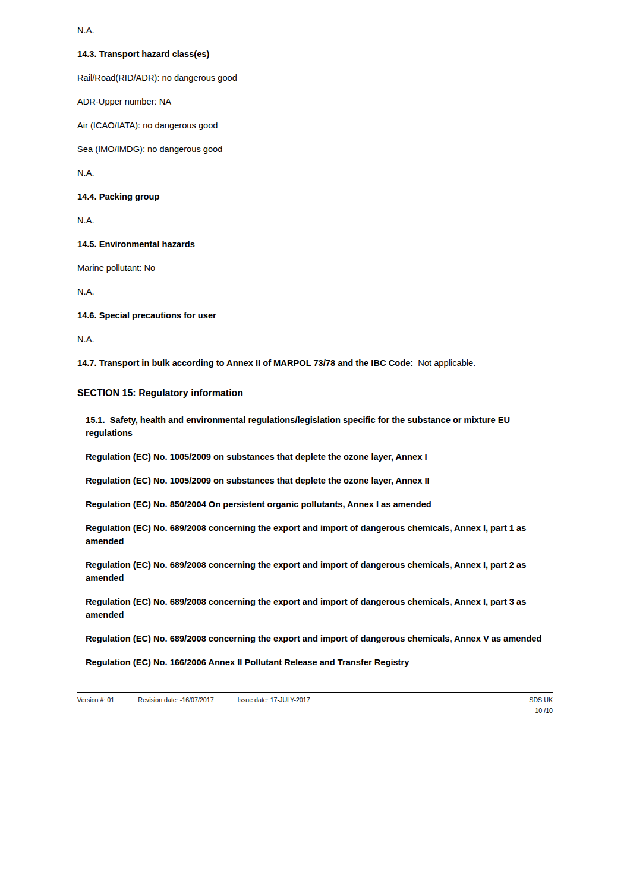N.A.
14.3. Transport hazard class(es)
Rail/Road(RID/ADR): no dangerous good
ADR-Upper number: NA
Air (ICAO/IATA): no dangerous good
Sea (IMO/IMDG): no dangerous good
N.A.
14.4. Packing group
N.A.
14.5. Environmental hazards
Marine pollutant: No
N.A.
14.6. Special precautions for user
N.A.
14.7. Transport in bulk according to Annex II of MARPOL 73/78 and the IBC Code: Not applicable.
SECTION 15: Regulatory information
15.1. Safety, health and environmental regulations/legislation specific for the substance or mixture EU regulations
Regulation (EC) No. 1005/2009 on substances that deplete the ozone layer, Annex I
Regulation (EC) No. 1005/2009 on substances that deplete the ozone layer, Annex II
Regulation (EC) No. 850/2004 On persistent organic pollutants, Annex I as amended
Regulation (EC) No. 689/2008 concerning the export and import of dangerous chemicals, Annex I, part 1 as amended
Regulation (EC) No. 689/2008 concerning the export and import of dangerous chemicals, Annex I, part 2 as amended
Regulation (EC) No. 689/2008 concerning the export and import of dangerous chemicals, Annex I, part 3 as amended
Regulation (EC) No. 689/2008 concerning the export and import of dangerous chemicals, Annex V as amended
Regulation (EC) No. 166/2006 Annex II Pollutant Release and Transfer Registry
Version #: 01 Revision date: -16/07/2017 Issue date: 17-JULY-2017
SDS UK
10 /10